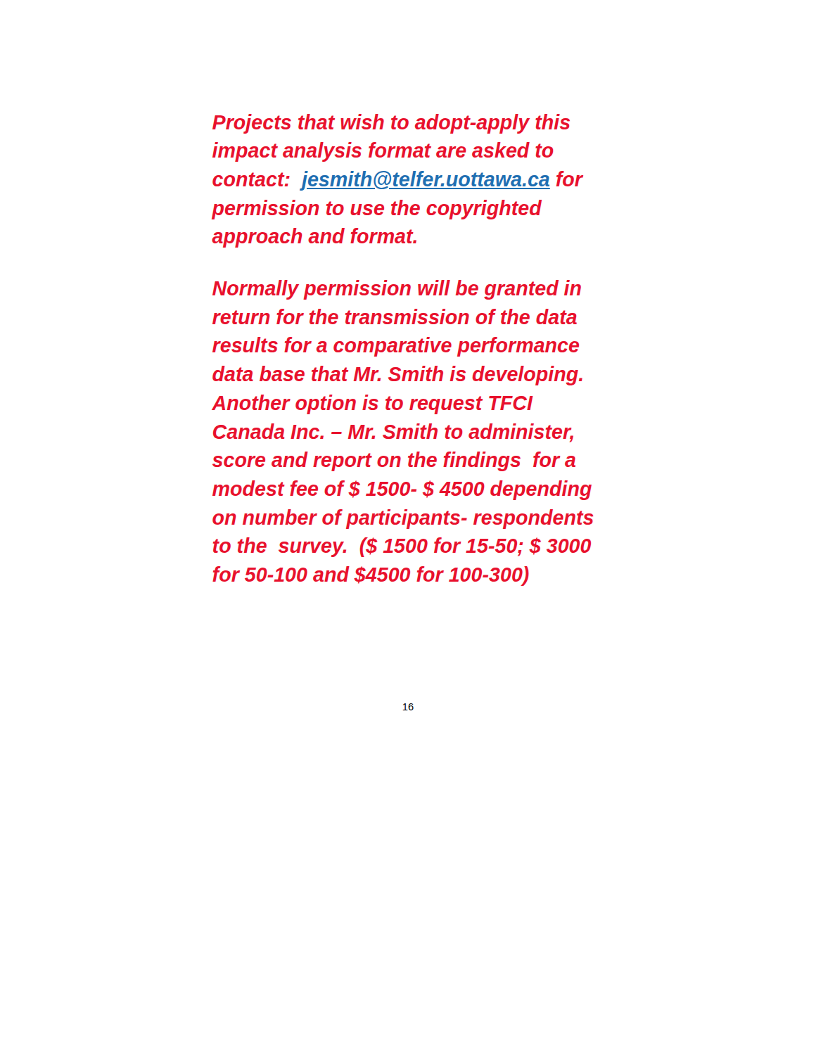Projects that wish to adopt-apply this impact analysis format are asked to contact: jesmith@telfer.uottawa.ca for permission to use the copyrighted approach and format.
Normally permission will be granted in return for the transmission of the data results for a comparative performance data base that Mr. Smith is developing. Another option is to request TFCI Canada Inc. – Mr. Smith to administer, score and report on the findings for a modest fee of $ 1500- $ 4500 depending on number of participants- respondents to the survey. ($ 1500 for 15-50; $ 3000 for 50-100 and $4500 for 100-300)
16